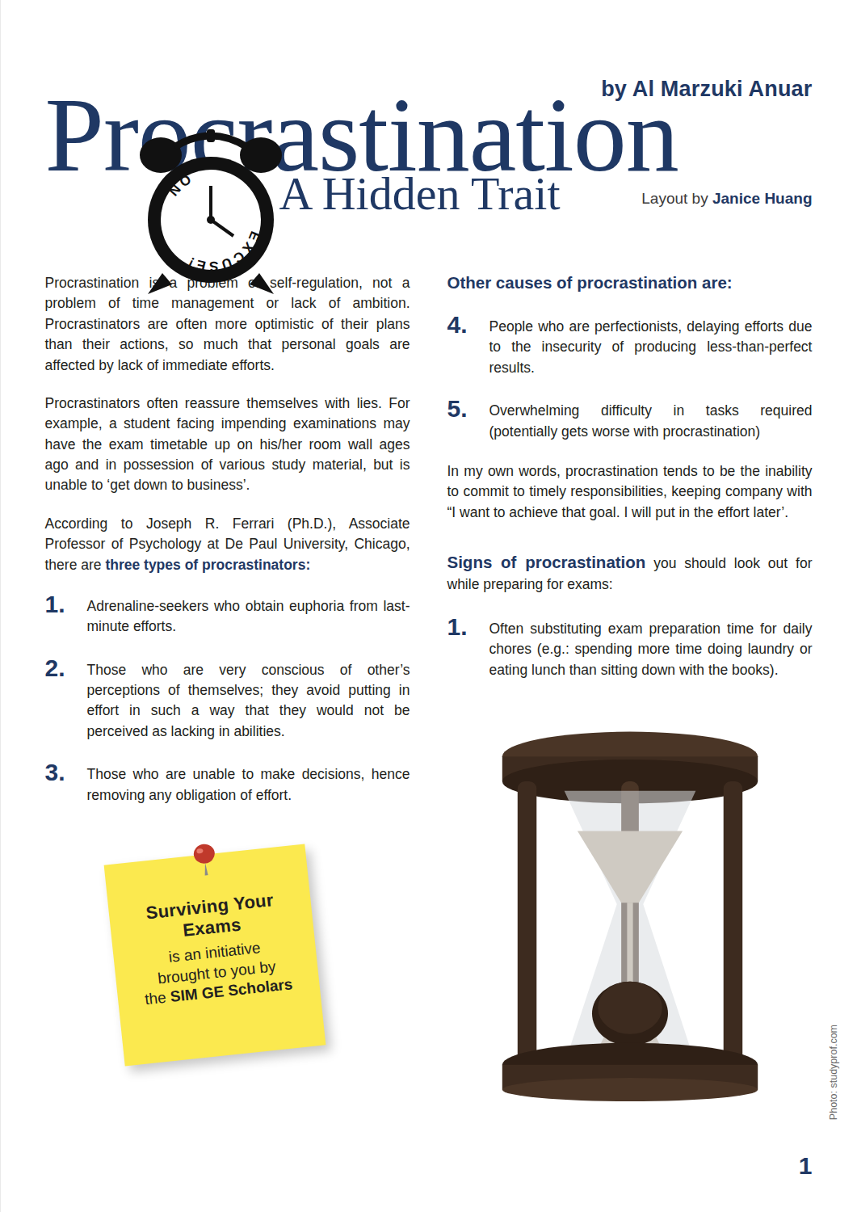by Al Marzuki Anuar
Procrastination
NO EXCUSE!
A Hidden Trait
Layout by Janice Huang
Procrastination is a problem of self-regulation, not a problem of time management or lack of ambition. Procrastinators are often more optimistic of their plans than their actions, so much that personal goals are affected by lack of immediate efforts.
Procrastinators often reassure themselves with lies. For example, a student facing impending examinations may have the exam timetable up on his/her room wall ages ago and in possession of various study material, but is unable to ‘get down to business’.
According to Joseph R. Ferrari (Ph.D.), Associate Professor of Psychology at De Paul University, Chicago, there are three types of procrastinators:
1.
Adrenaline-seekers who obtain euphoria from last-minute efforts.
2.
Those who are very conscious of other’s perceptions of themselves; they avoid putting in effort in such a way that they would not be perceived as lacking in abilities.
3.
Those who are unable to make decisions, hence removing any obligation of effort.
Surviving Your Exams
is an initiative
brought to you by
the SIM GE Scholars
Other causes of procrastination are:
4.
People who are perfectionists, delaying efforts due to the insecurity of producing less-than-perfect results.
5.
Overwhelming difficulty in tasks required (potentially gets worse with procrastination)
In my own words, procrastination tends to be the inability to commit to timely responsibilities, keeping company with “I want to achieve that goal. I will put in the effort later’.
Signs of procrastination you should look out for while preparing for exams:
1.
Often substituting exam preparation time for daily chores (e.g.: spending more time doing laundry or eating lunch than sitting down with the books).
Photo: studyprof.com
1